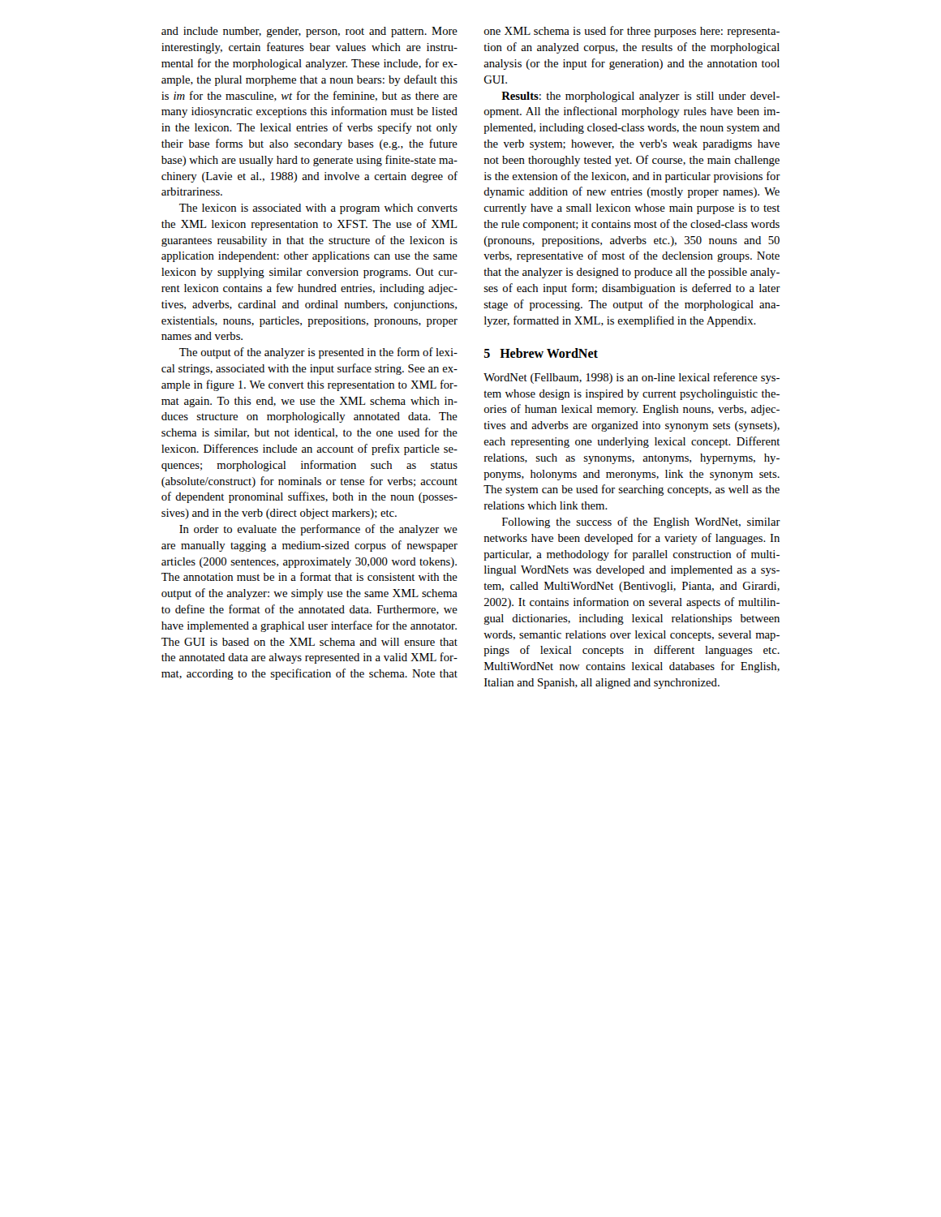and include number, gender, person, root and pattern. More interestingly, certain features bear values which are instrumental for the morphological analyzer. These include, for example, the plural morpheme that a noun bears: by default this is im for the masculine, wt for the feminine, but as there are many idiosyncratic exceptions this information must be listed in the lexicon. The lexical entries of verbs specify not only their base forms but also secondary bases (e.g., the future base) which are usually hard to generate using finite-state machinery (Lavie et al., 1988) and involve a certain degree of arbitrariness.
The lexicon is associated with a program which converts the XML lexicon representation to XFST. The use of XML guarantees reusability in that the structure of the lexicon is application independent: other applications can use the same lexicon by supplying similar conversion programs. Out current lexicon contains a few hundred entries, including adjectives, adverbs, cardinal and ordinal numbers, conjunctions, existentials, nouns, particles, prepositions, pronouns, proper names and verbs.
The output of the analyzer is presented in the form of lexical strings, associated with the input surface string. See an example in figure 1. We convert this representation to XML format again. To this end, we use the XML schema which induces structure on morphologically annotated data. The schema is similar, but not identical, to the one used for the lexicon. Differences include an account of prefix particle sequences; morphological information such as status (absolute/construct) for nominals or tense for verbs; account of dependent pronominal suffixes, both in the noun (possessives) and in the verb (direct object markers); etc.
In order to evaluate the performance of the analyzer we are manually tagging a medium-sized corpus of newspaper articles (2000 sentences, approximately 30,000 word tokens). The annotation must be in a format that is consistent with the output of the analyzer: we simply use the same XML schema to define the format of the annotated data. Furthermore, we have implemented a graphical user interface for the annotator. The GUI is based on the XML schema and will ensure that the annotated data are always represented in a valid XML format, according to the specification of the schema. Note that one XML schema is used for three purposes here: representation of an analyzed corpus, the results of the morphological analysis (or the input for generation) and the annotation tool GUI.
Results: the morphological analyzer is still under development. All the inflectional morphology rules have been implemented, including closed-class words, the noun system and the verb system; however, the verb's weak paradigms have not been thoroughly tested yet. Of course, the main challenge is the extension of the lexicon, and in particular provisions for dynamic addition of new entries (mostly proper names). We currently have a small lexicon whose main purpose is to test the rule component; it contains most of the closed-class words (pronouns, prepositions, adverbs etc.), 350 nouns and 50 verbs, representative of most of the declension groups. Note that the analyzer is designed to produce all the possible analyses of each input form; disambiguation is deferred to a later stage of processing. The output of the morphological analyzer, formatted in XML, is exemplified in the Appendix.
5 Hebrew WordNet
WordNet (Fellbaum, 1998) is an on-line lexical reference system whose design is inspired by current psycholinguistic theories of human lexical memory. English nouns, verbs, adjectives and adverbs are organized into synonym sets (synsets), each representing one underlying lexical concept. Different relations, such as synonyms, antonyms, hypernyms, hyponyms, holonyms and meronyms, link the synonym sets. The system can be used for searching concepts, as well as the relations which link them.
Following the success of the English WordNet, similar networks have been developed for a variety of languages. In particular, a methodology for parallel construction of multilingual WordNets was developed and implemented as a system, called MultiWordNet (Bentivogli, Pianta, and Girardi, 2002). It contains information on several aspects of multilingual dictionaries, including lexical relationships between words, semantic relations over lexical concepts, several mappings of lexical concepts in different languages etc. MultiWordNet now contains lexical databases for English, Italian and Spanish, all aligned and synchronized.